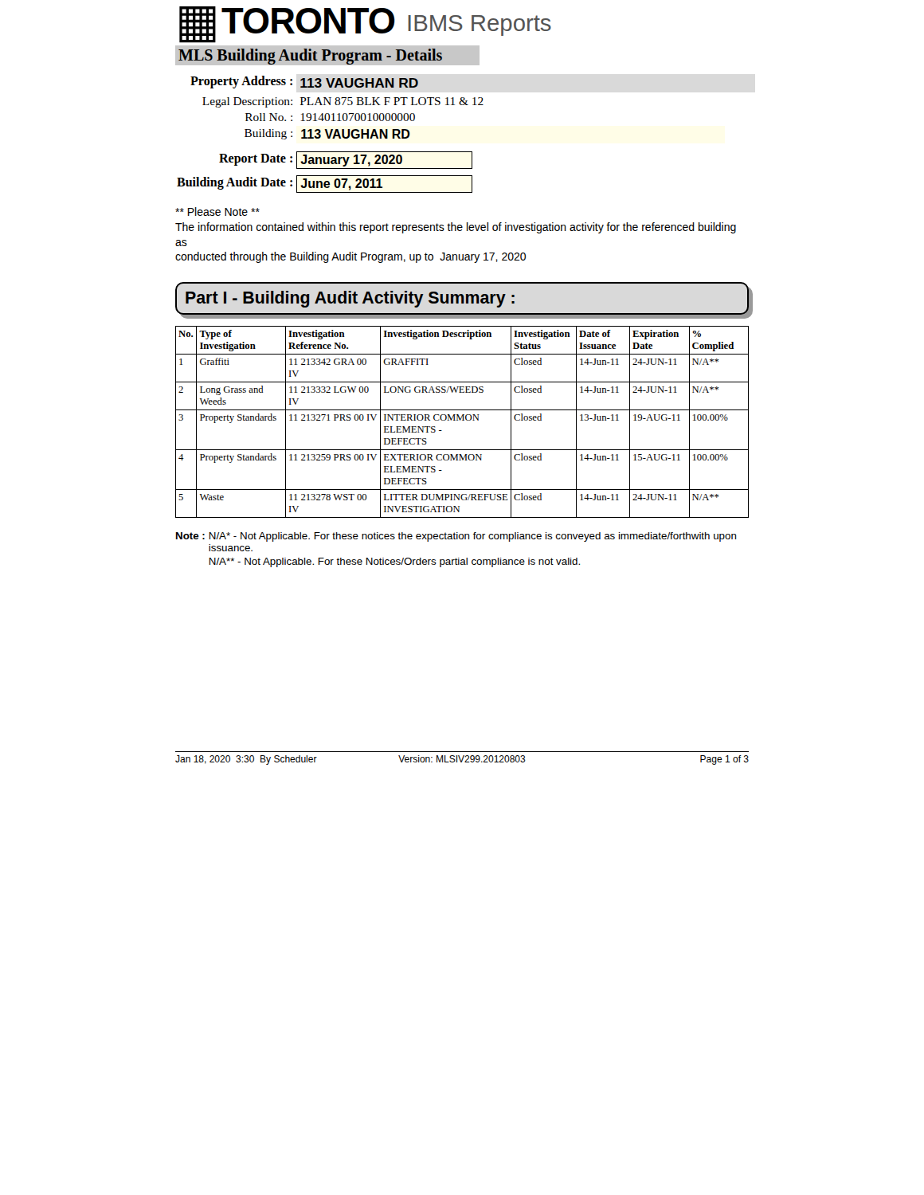▦
TORONTO
IBMS Reports
MLS Building Audit Program - Details
| Property Address : | 113 VAUGHAN RD |
| Legal Description: | PLAN 875 BLK F PT LOTS 11 & 12 |
| Roll No. : | 1914011070010000000 |
| Building : | 113 VAUGHAN RD |
| Report Date : | January 17, 2020 |
| Building Audit Date : | June 07, 2011 |
** Please Note **
The information contained within this report represents the level of investigation activity for the referenced building as
conducted through the Building Audit Program, up to January 17, 2020
Part I - Building Audit Activity Summary :
| No. | Type of Investigation | Investigation Reference No. | Investigation Description | Investigation Status | Date of Issuance | Expiration Date | % Complied |
| --- | --- | --- | --- | --- | --- | --- | --- |
| 1 | Graffiti | 11 213342 GRA 00 IV | GRAFFITI | Closed | 14-Jun-11 | 24-JUN-11 | N/A** |
| 2 | Long Grass and Weeds | 11 213332 LGW 00 IV | LONG GRASS/WEEDS | Closed | 14-Jun-11 | 24-JUN-11 | N/A** |
| 3 | Property Standards | 11 213271 PRS 00 IV | INTERIOR COMMON ELEMENTS - DEFECTS | Closed | 13-Jun-11 | 19-AUG-11 | 100.00% |
| 4 | Property Standards | 11 213259 PRS 00 IV | EXTERIOR COMMON ELEMENTS - DEFECTS | Closed | 14-Jun-11 | 15-AUG-11 | 100.00% |
| 5 | Waste | 11 213278 WST 00 IV | LITTER DUMPING/REFUSE INVESTIGATION | Closed | 14-Jun-11 | 24-JUN-11 | N/A** |
| Note : | N/A* - Not Applicable. For these notices the expectation for compliance is conveyed as immediate/forthwith upon issuance. |
| | N/A** - Not Applicable. For these Notices/Orders partial compliance is not valid. |
Jan 18, 2020 3:30 By Scheduler
Version: MLSIV299.20120803
Page 1 of 3